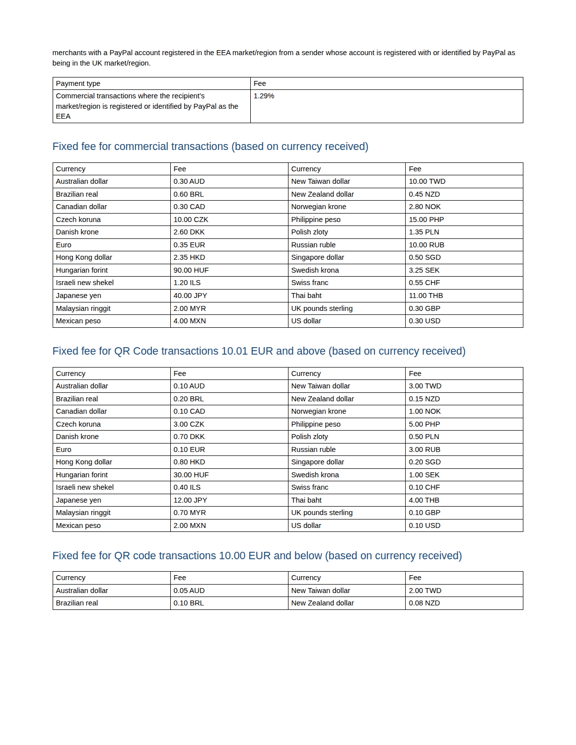merchants with a PayPal account registered in the EEA market/region from a sender whose account is registered with or identified by PayPal as being in the UK market/region.
| Payment type | Fee |
| Commercial transactions where the recipient’s market/region is registered or identified by PayPal as the EEA | 1.29% |
Fixed fee for commercial transactions (based on currency received)
| Currency | Fee | Currency | Fee |
| Australian dollar | 0.30 AUD | New Taiwan dollar | 10.00 TWD |
| Brazilian real | 0.60 BRL | New Zealand dollar | 0.45 NZD |
| Canadian dollar | 0.30 CAD | Norwegian krone | 2.80 NOK |
| Czech koruna | 10.00 CZK | Philippine peso | 15.00 PHP |
| Danish krone | 2.60 DKK | Polish zloty | 1.35 PLN |
| Euro | 0.35 EUR | Russian ruble | 10.00 RUB |
| Hong Kong dollar | 2.35 HKD | Singapore dollar | 0.50 SGD |
| Hungarian forint | 90.00 HUF | Swedish krona | 3.25 SEK |
| Israeli new shekel | 1.20 ILS | Swiss franc | 0.55 CHF |
| Japanese yen | 40.00 JPY | Thai baht | 11.00 THB |
| Malaysian ringgit | 2.00 MYR | UK pounds sterling | 0.30 GBP |
| Mexican peso | 4.00 MXN | US dollar | 0.30 USD |
Fixed fee for QR Code transactions 10.01 EUR and above (based on currency received)
| Currency | Fee | Currency | Fee |
| Australian dollar | 0.10 AUD | New Taiwan dollar | 3.00 TWD |
| Brazilian real | 0.20 BRL | New Zealand dollar | 0.15 NZD |
| Canadian dollar | 0.10 CAD | Norwegian krone | 1.00 NOK |
| Czech koruna | 3.00 CZK | Philippine peso | 5.00 PHP |
| Danish krone | 0.70 DKK | Polish zloty | 0.50 PLN |
| Euro | 0.10 EUR | Russian ruble | 3.00 RUB |
| Hong Kong dollar | 0.80 HKD | Singapore dollar | 0.20 SGD |
| Hungarian forint | 30.00 HUF | Swedish krona | 1.00 SEK |
| Israeli new shekel | 0.40 ILS | Swiss franc | 0.10 CHF |
| Japanese yen | 12.00 JPY | Thai baht | 4.00 THB |
| Malaysian ringgit | 0.70 MYR | UK pounds sterling | 0.10 GBP |
| Mexican peso | 2.00 MXN | US dollar | 0.10 USD |
Fixed fee for QR code transactions 10.00 EUR and below (based on currency received)
| Currency | Fee | Currency | Fee |
| Australian dollar | 0.05 AUD | New Taiwan dollar | 2.00 TWD |
| Brazilian real | 0.10 BRL | New Zealand dollar | 0.08 NZD |